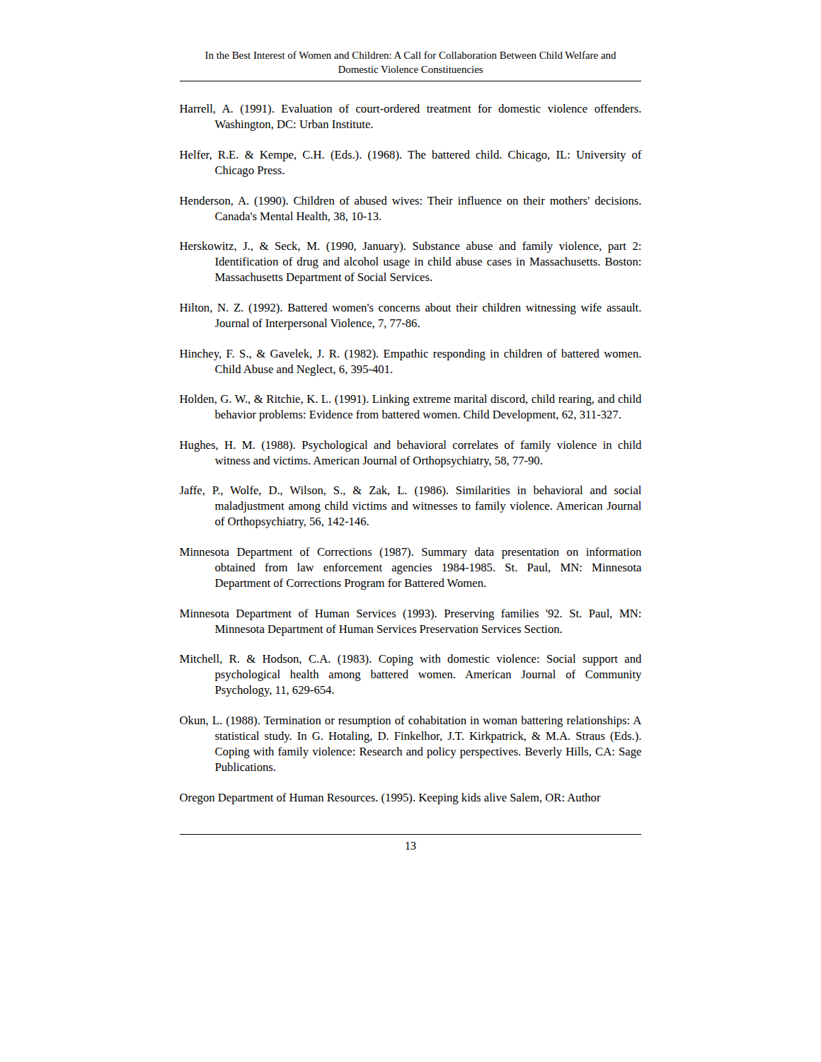In the Best Interest of Women and Children: A Call for Collaboration Between Child Welfare and Domestic Violence Constituencies
Harrell, A. (1991). Evaluation of court-ordered treatment for domestic violence offenders. Washington, DC: Urban Institute.
Helfer, R.E. & Kempe, C.H. (Eds.). (1968). The battered child. Chicago, IL: University of Chicago Press.
Henderson, A. (1990). Children of abused wives: Their influence on their mothers' decisions. Canada's Mental Health, 38, 10-13.
Herskowitz, J., & Seck, M. (1990, January). Substance abuse and family violence, part 2: Identification of drug and alcohol usage in child abuse cases in Massachusetts. Boston: Massachusetts Department of Social Services.
Hilton, N. Z. (1992). Battered women's concerns about their children witnessing wife assault. Journal of Interpersonal Violence, 7, 77-86.
Hinchey, F. S., & Gavelek, J. R. (1982). Empathic responding in children of battered women. Child Abuse and Neglect, 6, 395-401.
Holden, G. W., & Ritchie, K. L. (1991). Linking extreme marital discord, child rearing, and child behavior problems: Evidence from battered women. Child Development, 62, 311-327.
Hughes, H. M. (1988). Psychological and behavioral correlates of family violence in child witness and victims. American Journal of Orthopsychiatry, 58, 77-90.
Jaffe, P., Wolfe, D., Wilson, S., & Zak, L. (1986). Similarities in behavioral and social maladjustment among child victims and witnesses to family violence. American Journal of Orthopsychiatry, 56, 142-146.
Minnesota Department of Corrections (1987). Summary data presentation on information obtained from law enforcement agencies 1984-1985. St. Paul, MN: Minnesota Department of Corrections Program for Battered Women.
Minnesota Department of Human Services (1993). Preserving families '92. St. Paul, MN: Minnesota Department of Human Services Preservation Services Section.
Mitchell, R. & Hodson, C.A. (1983). Coping with domestic violence: Social support and psychological health among battered women. American Journal of Community Psychology, 11, 629-654.
Okun, L. (1988). Termination or resumption of cohabitation in woman battering relationships: A statistical study. In G. Hotaling, D. Finkelhor, J.T. Kirkpatrick, & M.A. Straus (Eds.). Coping with family violence: Research and policy perspectives. Beverly Hills, CA: Sage Publications.
Oregon Department of Human Resources. (1995). Keeping kids alive Salem, OR: Author
13